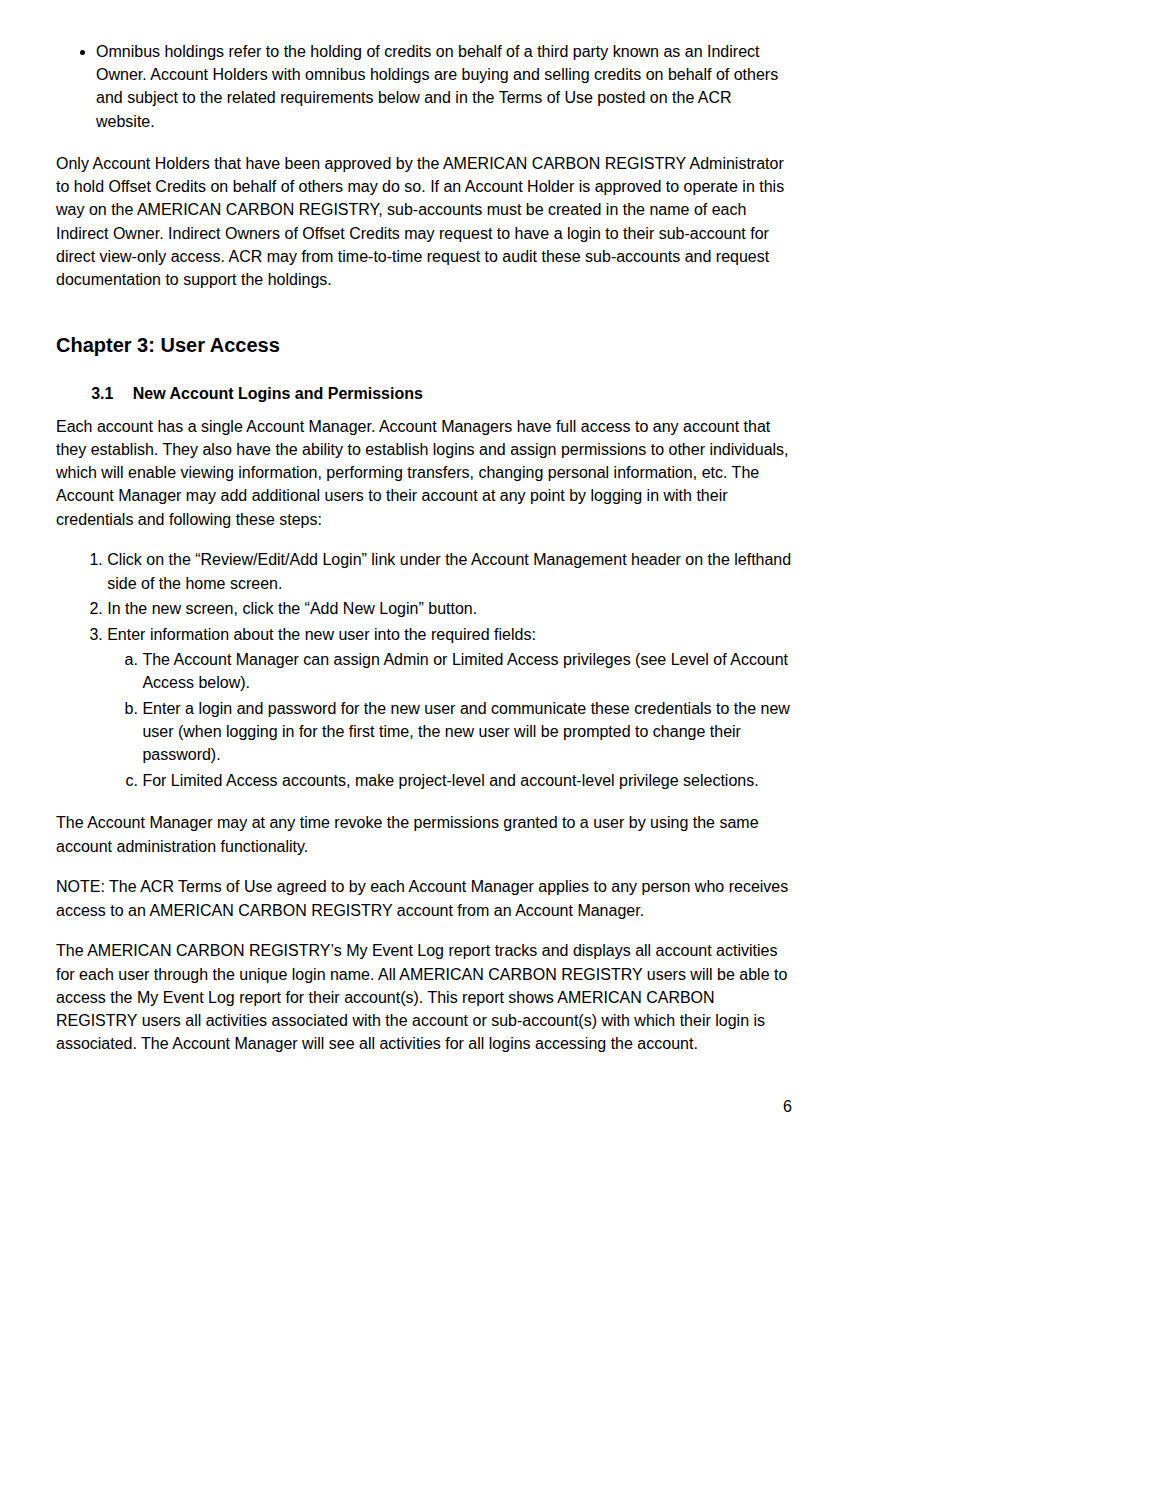Omnibus holdings refer to the holding of credits on behalf of a third party known as an Indirect Owner. Account Holders with omnibus holdings are buying and selling credits on behalf of others and subject to the related requirements below and in the Terms of Use posted on the ACR website.
Only Account Holders that have been approved by the AMERICAN CARBON REGISTRY Administrator to hold Offset Credits on behalf of others may do so. If an Account Holder is approved to operate in this way on the AMERICAN CARBON REGISTRY, sub-accounts must be created in the name of each Indirect Owner. Indirect Owners of Offset Credits may request to have a login to their sub-account for direct view-only access. ACR may from time-to-time request to audit these sub-accounts and request documentation to support the holdings.
Chapter 3: User Access
3.1 New Account Logins and Permissions
Each account has a single Account Manager. Account Managers have full access to any account that they establish. They also have the ability to establish logins and assign permissions to other individuals, which will enable viewing information, performing transfers, changing personal information, etc. The Account Manager may add additional users to their account at any point by logging in with their credentials and following these steps:
Click on the “Review/Edit/Add Login” link under the Account Management header on the lefthand side of the home screen.
In the new screen, click the “Add New Login” button.
Enter information about the new user into the required fields:
The Account Manager can assign Admin or Limited Access privileges (see Level of Account Access below).
Enter a login and password for the new user and communicate these credentials to the new user (when logging in for the first time, the new user will be prompted to change their password).
For Limited Access accounts, make project-level and account-level privilege selections.
The Account Manager may at any time revoke the permissions granted to a user by using the same account administration functionality.
NOTE: The ACR Terms of Use agreed to by each Account Manager applies to any person who receives access to an AMERICAN CARBON REGISTRY account from an Account Manager.
The AMERICAN CARBON REGISTRY’s My Event Log report tracks and displays all account activities for each user through the unique login name. All AMERICAN CARBON REGISTRY users will be able to access the My Event Log report for their account(s). This report shows AMERICAN CARBON REGISTRY users all activities associated with the account or sub-account(s) with which their login is associated. The Account Manager will see all activities for all logins accessing the account.
6